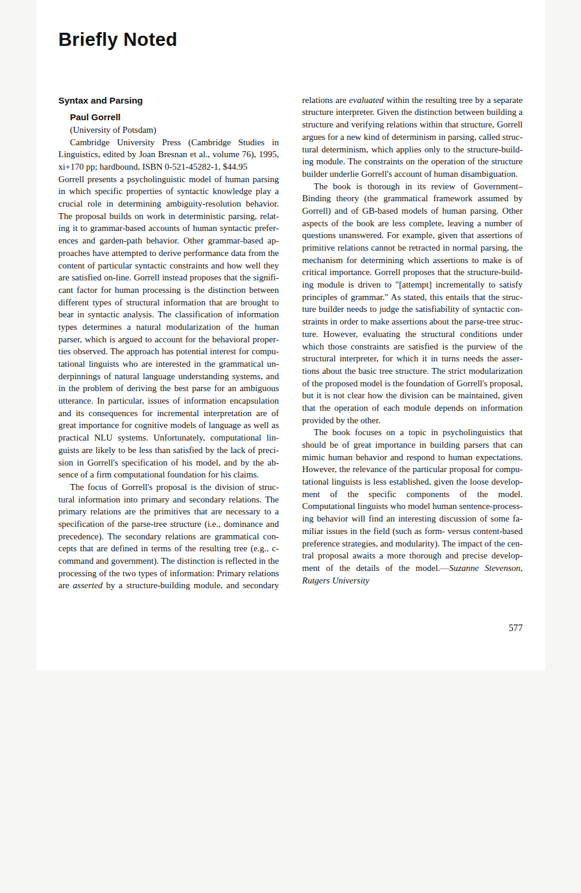Briefly Noted
Syntax and Parsing
Paul Gorrell
(University of Potsdam)
Cambridge University Press (Cambridge Studies in Linguistics, edited by Joan Bresnan et al., volume 76), 1995, xi+170 pp; hardbound, ISBN 0-521-45282-1, $44.95
Gorrell presents a psycholinguistic model of human parsing in which specific properties of syntactic knowledge play a crucial role in determining ambiguity-resolution behavior. The proposal builds on work in deterministic parsing, relating it to grammar-based accounts of human syntactic preferences and garden-path behavior. Other grammar-based approaches have attempted to derive performance data from the content of particular syntactic constraints and how well they are satisfied on-line. Gorrell instead proposes that the significant factor for human processing is the distinction between different types of structural information that are brought to bear in syntactic analysis. The classification of information types determines a natural modularization of the human parser, which is argued to account for the behavioral properties observed. The approach has potential interest for computational linguists who are interested in the grammatical underpinnings of natural language understanding systems, and in the problem of deriving the best parse for an ambiguous utterance. In particular, issues of information encapsulation and its consequences for incremental interpretation are of great importance for cognitive models of language as well as practical NLU systems. Unfortunately, computational linguists are likely to be less than satisfied by the lack of precision in Gorrell's specification of his model, and by the absence of a firm computational foundation for his claims.
The focus of Gorrell's proposal is the division of structural information into primary and secondary relations. The primary relations are the primitives that are necessary to a specification of the parse-tree structure (i.e., dominance and precedence). The secondary relations are grammatical concepts that are defined in terms of the resulting tree (e.g., c-command and government). The distinction is reflected in the processing of the two types of information: Primary relations are asserted by a structure-building module, and secondary relations are evaluated within the resulting tree by a separate structure interpreter. Given the distinction between building a structure and verifying relations within that structure, Gorrell argues for a new kind of determinism in parsing, called structural determinism, which applies only to the structure-building module. The constraints on the operation of the structure builder underlie Gorrell's account of human disambiguation.
The book is thorough in its review of Government–Binding theory (the grammatical framework assumed by Gorrell) and of GB-based models of human parsing. Other aspects of the book are less complete, leaving a number of questions unanswered. For example, given that assertions of primitive relations cannot be retracted in normal parsing, the mechanism for determining which assertions to make is of critical importance. Gorrell proposes that the structure-building module is driven to "[attempt] incrementally to satisfy principles of grammar." As stated, this entails that the structure builder needs to judge the satisfiability of syntactic constraints in order to make assertions about the parse-tree structure. However, evaluating the structural conditions under which those constraints are satisfied is the purview of the structural interpreter, for which it in turns needs the assertions about the basic tree structure. The strict modularization of the proposed model is the foundation of Gorrell's proposal, but it is not clear how the division can be maintained, given that the operation of each module depends on information provided by the other.
The book focuses on a topic in psycholinguistics that should be of great importance in building parsers that can mimic human behavior and respond to human expectations. However, the relevance of the particular proposal for computational linguists is less established, given the loose development of the specific components of the model. Computational linguists who model human sentence-processing behavior will find an interesting discussion of some familiar issues in the field (such as form- versus content-based preference strategies, and modularity). The impact of the central proposal awaits a more thorough and precise development of the details of the model.—Suzanne Stevenson, Rutgers University
577